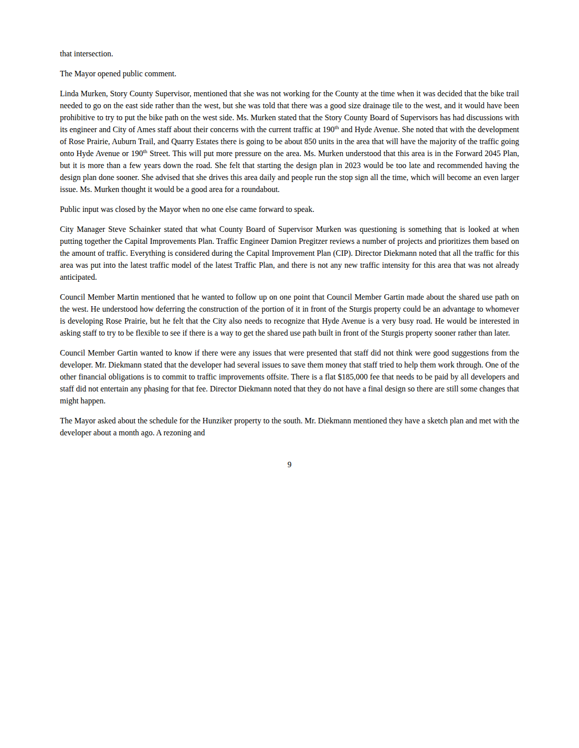that intersection.
The Mayor opened public comment.
Linda Murken, Story County Supervisor, mentioned that she was not working for the County at the time when it was decided that the bike trail needed to go on the east side rather than the west, but she was told that there was a good size drainage tile to the west, and it would have been prohibitive to try to put the bike path on the west side. Ms. Murken stated that the Story County Board of Supervisors has had discussions with its engineer and City of Ames staff about their concerns with the current traffic at 190th and Hyde Avenue. She noted that with the development of Rose Prairie, Auburn Trail, and Quarry Estates there is going to be about 850 units in the area that will have the majority of the traffic going onto Hyde Avenue or 190th Street. This will put more pressure on the area. Ms. Murken understood that this area is in the Forward 2045 Plan, but it is more than a few years down the road. She felt that starting the design plan in 2023 would be too late and recommended having the design plan done sooner. She advised that she drives this area daily and people run the stop sign all the time, which will become an even larger issue. Ms. Murken thought it would be a good area for a roundabout.
Public input was closed by the Mayor when no one else came forward to speak.
City Manager Steve Schainker stated that what County Board of Supervisor Murken was questioning is something that is looked at when putting together the Capital Improvements Plan. Traffic Engineer Damion Pregitzer reviews a number of projects and prioritizes them based on the amount of traffic. Everything is considered during the Capital Improvement Plan (CIP). Director Diekmann noted that all the traffic for this area was put into the latest traffic model of the latest Traffic Plan, and there is not any new traffic intensity for this area that was not already anticipated.
Council Member Martin mentioned that he wanted to follow up on one point that Council Member Gartin made about the shared use path on the west. He understood how deferring the construction of the portion of it in front of the Sturgis property could be an advantage to whomever is developing Rose Prairie, but he felt that the City also needs to recognize that Hyde Avenue is a very busy road. He would be interested in asking staff to try to be flexible to see if there is a way to get the shared use path built in front of the Sturgis property sooner rather than later.
Council Member Gartin wanted to know if there were any issues that were presented that staff did not think were good suggestions from the developer. Mr. Diekmann stated that the developer had several issues to save them money that staff tried to help them work through. One of the other financial obligations is to commit to traffic improvements offsite. There is a flat $185,000 fee that needs to be paid by all developers and staff did not entertain any phasing for that fee. Director Diekmann noted that they do not have a final design so there are still some changes that might happen.
The Mayor asked about the schedule for the Hunziker property to the south. Mr. Diekmann mentioned they have a sketch plan and met with the developer about a month ago. A rezoning and
9